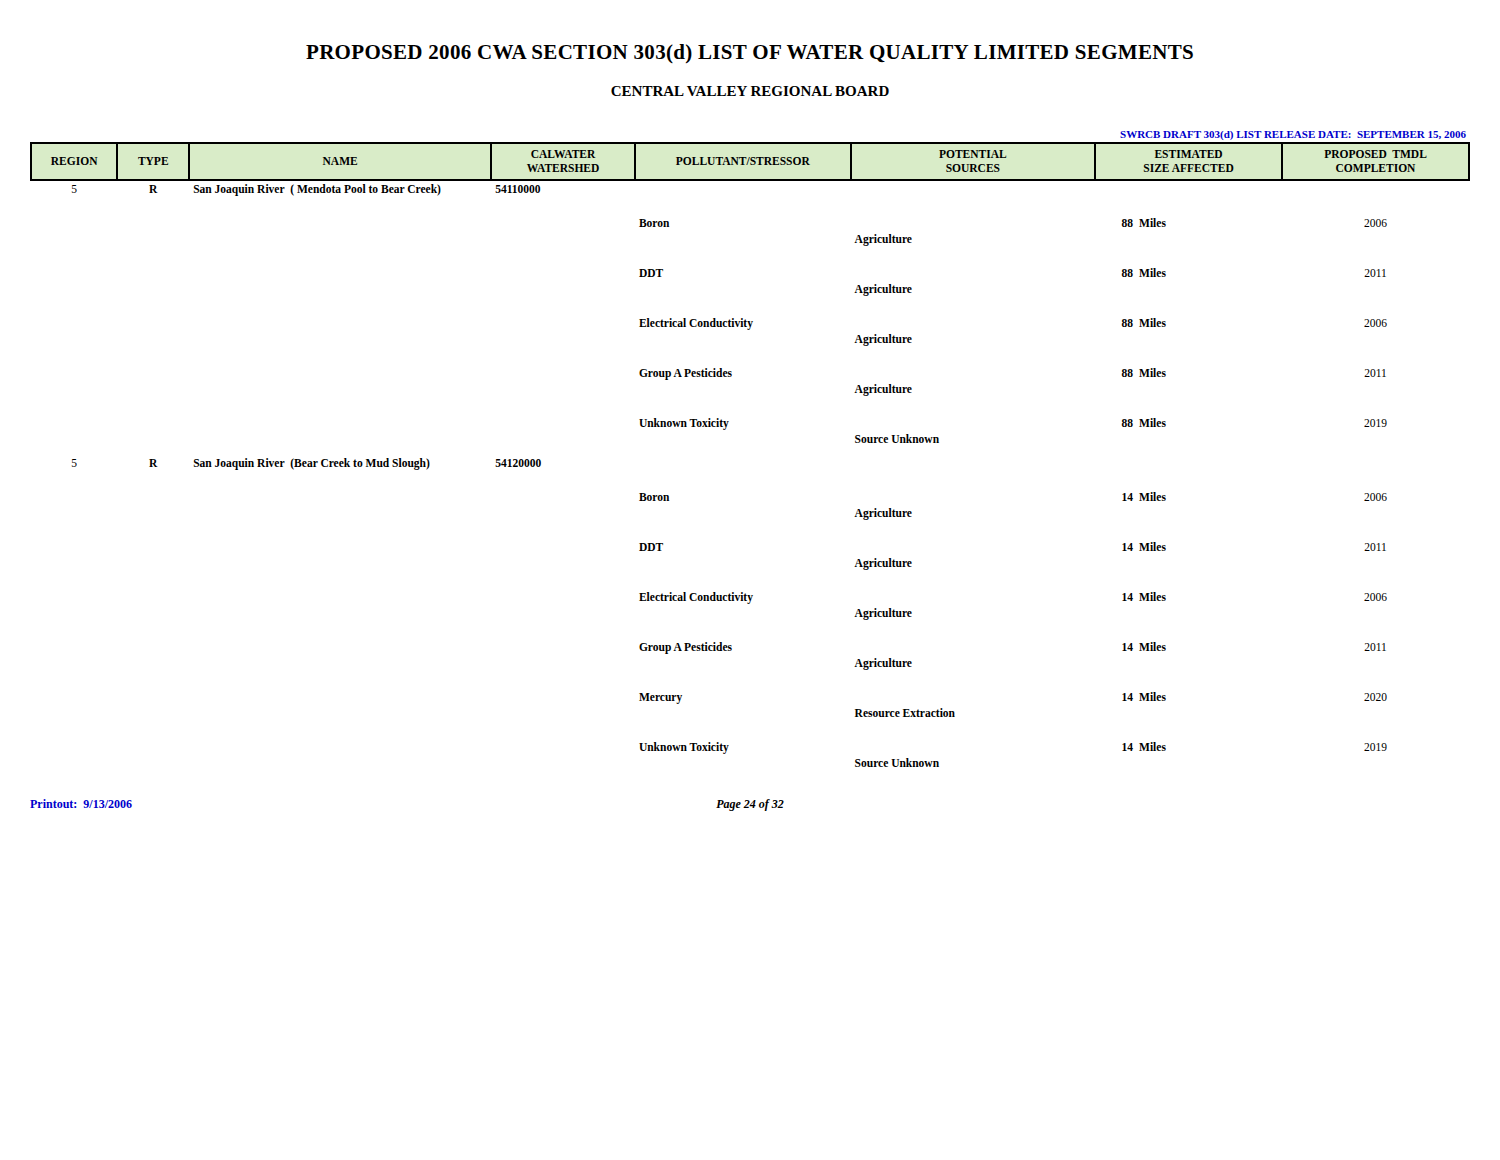PROPOSED 2006 CWA SECTION 303(d) LIST OF WATER QUALITY LIMITED SEGMENTS
CENTRAL VALLEY REGIONAL BOARD
SWRCB DRAFT 303(d) LIST RELEASE DATE: SEPTEMBER 15, 2006
| REGION | TYPE | NAME | CALWATER WATERSHED | POLLUTANT/STRESSOR | POTENTIAL SOURCES | ESTIMATED SIZE AFFECTED | PROPOSED TMDL COMPLETION |
| --- | --- | --- | --- | --- | --- | --- | --- |
| 5 | R | San Joaquin River ( Mendota Pool to Bear Creek) | 54110000 | | | | |
| | | | | Boron | | 88 Miles | 2006 |
| | | | | | Agriculture | | |
| | | | | DDT | | 88 Miles | 2011 |
| | | | | | Agriculture | | |
| | | | | Electrical Conductivity | | 88 Miles | 2006 |
| | | | | | Agriculture | | |
| | | | | Group A Pesticides | | 88 Miles | 2011 |
| | | | | | Agriculture | | |
| | | | | Unknown Toxicity | | 88 Miles | 2019 |
| | | | | | Source Unknown | | |
| 5 | R | San Joaquin River (Bear Creek to Mud Slough) | 54120000 | | | | |
| | | | | Boron | | 14 Miles | 2006 |
| | | | | | Agriculture | | |
| | | | | DDT | | 14 Miles | 2011 |
| | | | | | Agriculture | | |
| | | | | Electrical Conductivity | | 14 Miles | 2006 |
| | | | | | Agriculture | | |
| | | | | Group A Pesticides | | 14 Miles | 2011 |
| | | | | | Agriculture | | |
| | | | | Mercury | | 14 Miles | 2020 |
| | | | | | Resource Extraction | | |
| | | | | Unknown Toxicity | | 14 Miles | 2019 |
| | | | | | Source Unknown | | |
Printout: 9/13/2006 Page 24 of 32